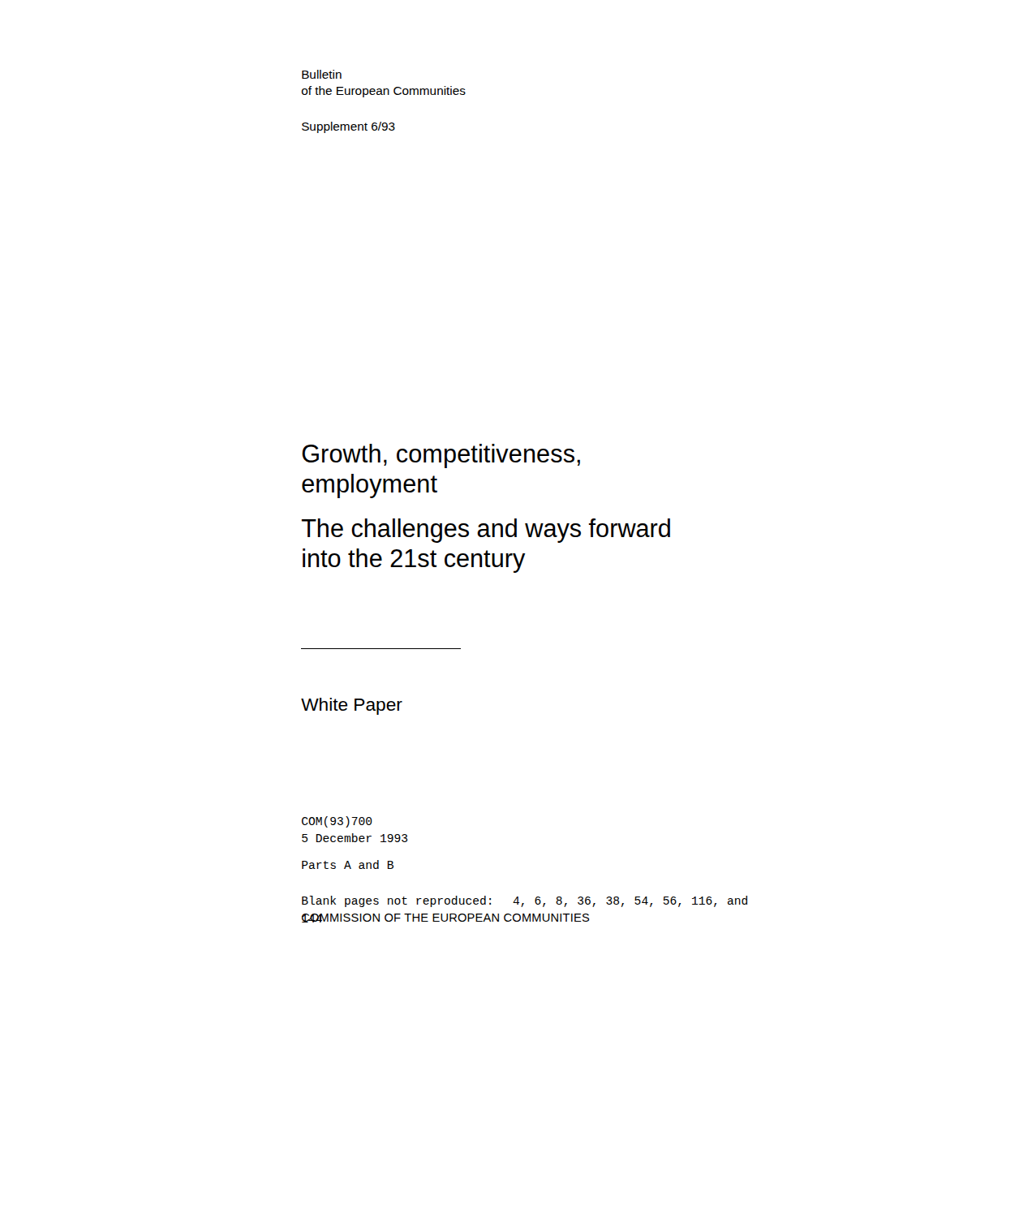Bulletin of the European Communities
Supplement 6/93
Growth, competitiveness, employment
The challenges and ways forward into the 21st century
White Paper
COM(93)700
5 December 1993
Parts A and B
Blank pages not reproduced:4, 6, 8, 36, 38, 54, 56, 116, and 144
COMMISSION OF THE EUROPEAN COMMUNITIES